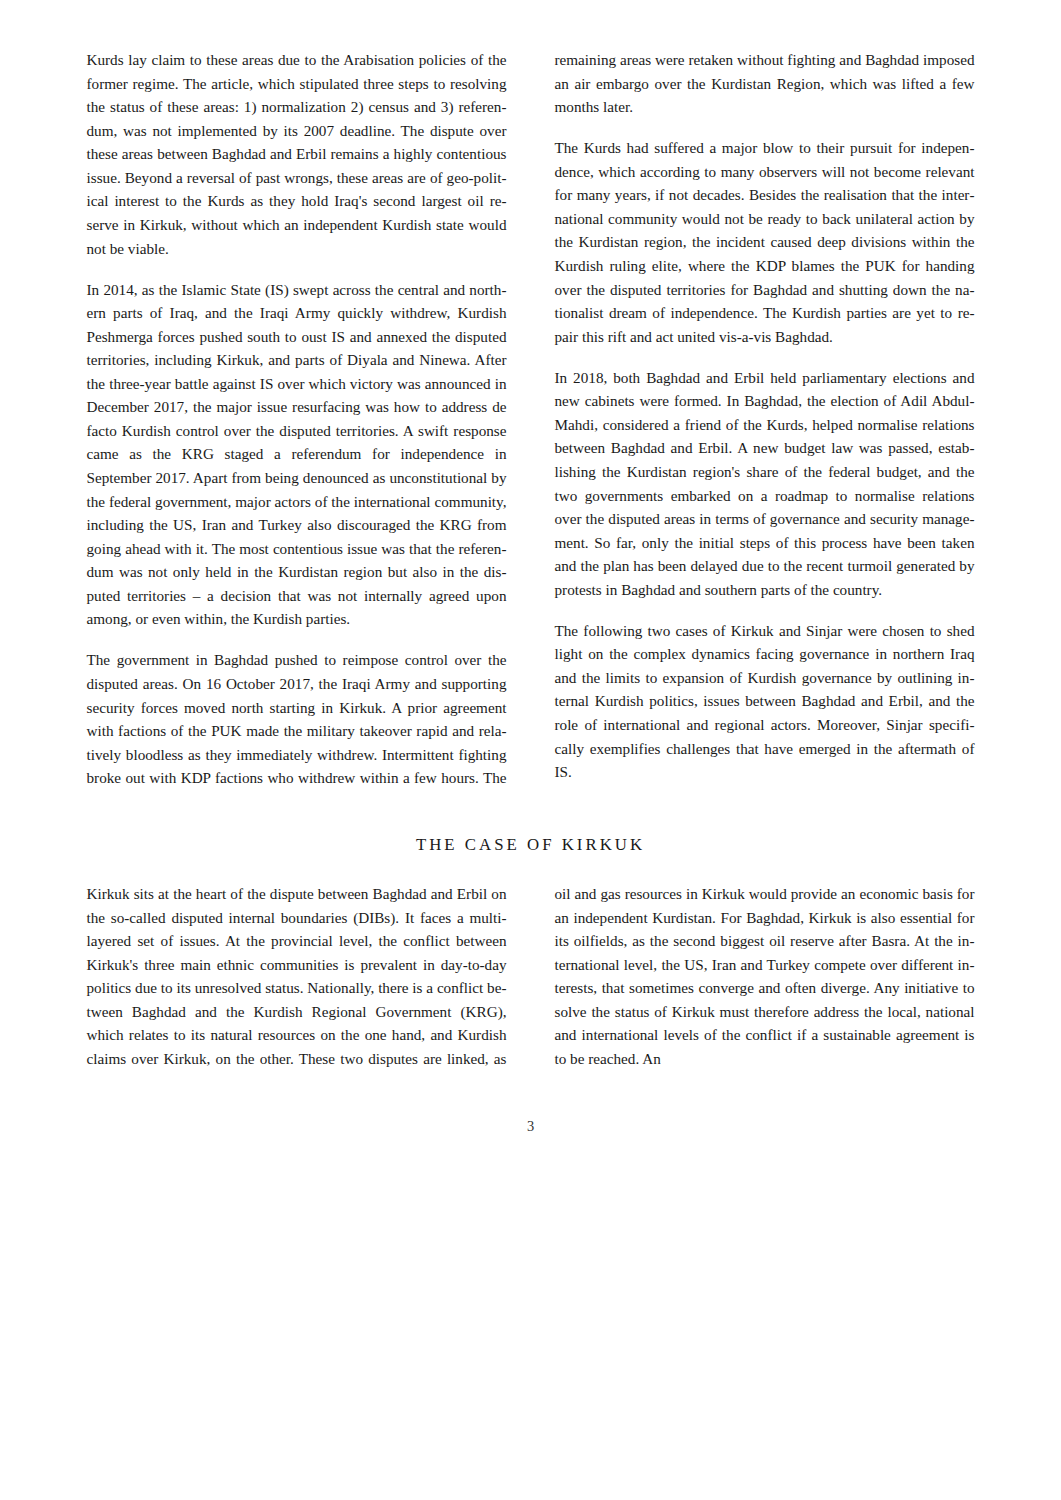Kurds lay claim to these areas due to the Arabisation policies of the former regime. The article, which stipulated three steps to resolving the status of these areas: 1) normalization 2) census and 3) referendum, was not implemented by its 2007 deadline. The dispute over these areas between Baghdad and Erbil remains a highly contentious issue. Beyond a reversal of past wrongs, these areas are of geo-political interest to the Kurds as they hold Iraq's second largest oil reserve in Kirkuk, without which an independent Kurdish state would not be viable.
In 2014, as the Islamic State (IS) swept across the central and northern parts of Iraq, and the Iraqi Army quickly withdrew, Kurdish Peshmerga forces pushed south to oust IS and annexed the disputed territories, including Kirkuk, and parts of Diyala and Ninewa. After the three-year battle against IS over which victory was announced in December 2017, the major issue resurfacing was how to address de facto Kurdish control over the disputed territories. A swift response came as the KRG staged a referendum for independence in September 2017. Apart from being denounced as unconstitutional by the federal government, major actors of the international community, including the US, Iran and Turkey also discouraged the KRG from going ahead with it. The most contentious issue was that the referendum was not only held in the Kurdistan region but also in the disputed territories – a decision that was not internally agreed upon among, or even within, the Kurdish parties.
The government in Baghdad pushed to reimpose control over the disputed areas. On 16 October 2017, the Iraqi Army and supporting security forces moved north starting in Kirkuk. A prior agreement with factions of the PUK made the military takeover rapid and relatively bloodless as they immediately withdrew. Intermittent fighting broke out with KDP factions who withdrew within a few hours. The remaining areas were retaken without fighting and Baghdad imposed an air embargo over the Kurdistan Region, which was lifted a few months later.
The Kurds had suffered a major blow to their pursuit for independence, which according to many observers will not become relevant for many years, if not decades. Besides the realisation that the international community would not be ready to back unilateral action by the Kurdistan region, the incident caused deep divisions within the Kurdish ruling elite, where the KDP blames the PUK for handing over the disputed territories for Baghdad and shutting down the nationalist dream of independence. The Kurdish parties are yet to repair this rift and act united vis-a-vis Baghdad.
In 2018, both Baghdad and Erbil held parliamentary elections and new cabinets were formed. In Baghdad, the election of Adil Abdul-Mahdi, considered a friend of the Kurds, helped normalise relations between Baghdad and Erbil. A new budget law was passed, establishing the Kurdistan region's share of the federal budget, and the two governments embarked on a roadmap to normalise relations over the disputed areas in terms of governance and security management. So far, only the initial steps of this process have been taken and the plan has been delayed due to the recent turmoil generated by protests in Baghdad and southern parts of the country.
The following two cases of Kirkuk and Sinjar were chosen to shed light on the complex dynamics facing governance in northern Iraq and the limits to expansion of Kurdish governance by outlining internal Kurdish politics, issues between Baghdad and Erbil, and the role of international and regional actors. Moreover, Sinjar specifically exemplifies challenges that have emerged in the aftermath of IS.
The Case of Kirkuk
Kirkuk sits at the heart of the dispute between Baghdad and Erbil on the so-called disputed internal boundaries (DIBs). It faces a multi-layered set of issues. At the provincial level, the conflict between Kirkuk's three main ethnic communities is prevalent in day-to-day politics due to its unresolved status. Nationally, there is a conflict between Baghdad and the Kurdish Regional Government (KRG), which relates to its natural resources on the one hand, and Kurdish claims over Kirkuk, on the other. These two disputes are linked, as oil and gas resources in Kirkuk would provide an economic basis for an independent Kurdistan. For Baghdad, Kirkuk is also essential for its oilfields, as the second biggest oil reserve after Basra. At the international level, the US, Iran and Turkey compete over different interests, that sometimes converge and often diverge. Any initiative to solve the status of Kirkuk must therefore address the local, national and international levels of the conflict if a sustainable agreement is to be reached. An
3